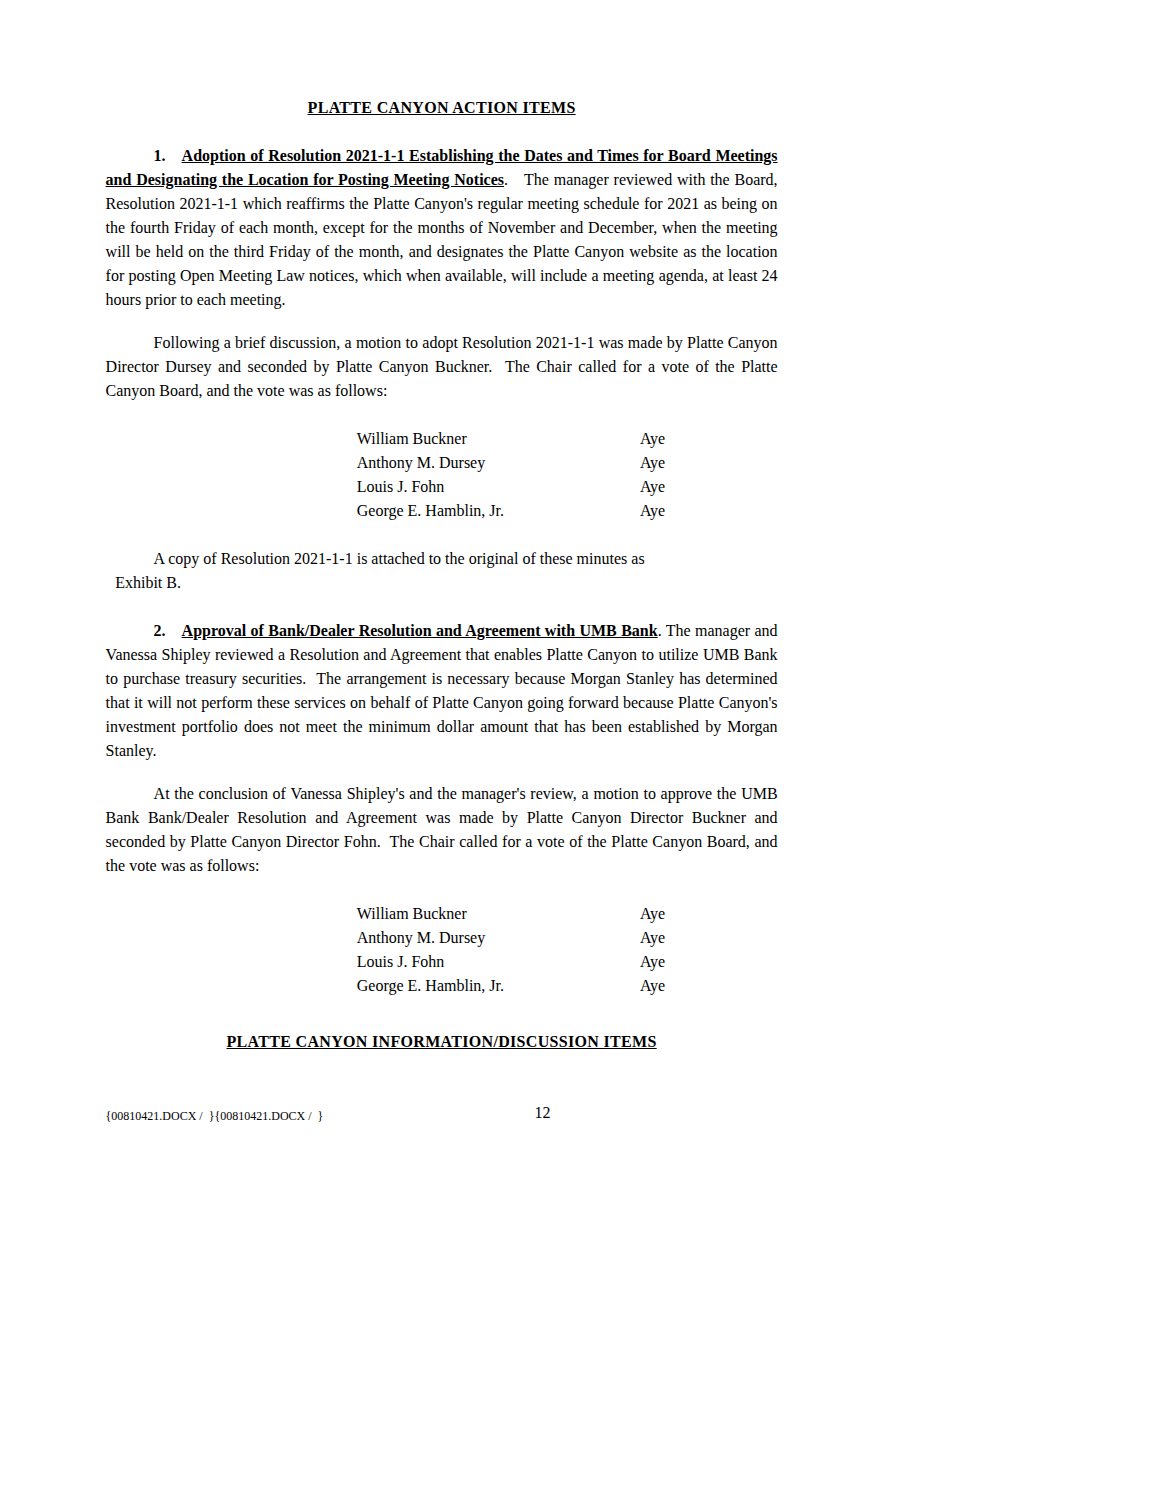PLATTE CANYON ACTION ITEMS
1. Adoption of Resolution 2021-1-1 Establishing the Dates and Times for Board Meetings and Designating the Location for Posting Meeting Notices. The manager reviewed with the Board, Resolution 2021-1-1 which reaffirms the Platte Canyon's regular meeting schedule for 2021 as being on the fourth Friday of each month, except for the months of November and December, when the meeting will be held on the third Friday of the month, and designates the Platte Canyon website as the location for posting Open Meeting Law notices, which when available, will include a meeting agenda, at least 24 hours prior to each meeting.
Following a brief discussion, a motion to adopt Resolution 2021-1-1 was made by Platte Canyon Director Dursey and seconded by Platte Canyon Buckner. The Chair called for a vote of the Platte Canyon Board, and the vote was as follows:
| William Buckner | Aye |
| Anthony M. Dursey | Aye |
| Louis J. Fohn | Aye |
| George E. Hamblin, Jr. | Aye |
A copy of Resolution 2021-1-1 is attached to the original of these minutes as
Exhibit B.
2. Approval of Bank/Dealer Resolution and Agreement with UMB Bank. The manager and Vanessa Shipley reviewed a Resolution and Agreement that enables Platte Canyon to utilize UMB Bank to purchase treasury securities. The arrangement is necessary because Morgan Stanley has determined that it will not perform these services on behalf of Platte Canyon going forward because Platte Canyon's investment portfolio does not meet the minimum dollar amount that has been established by Morgan Stanley.
At the conclusion of Vanessa Shipley's and the manager's review, a motion to approve the UMB Bank Bank/Dealer Resolution and Agreement was made by Platte Canyon Director Buckner and seconded by Platte Canyon Director Fohn. The Chair called for a vote of the Platte Canyon Board, and the vote was as follows:
| William Buckner | Aye |
| Anthony M. Dursey | Aye |
| Louis J. Fohn | Aye |
| George E. Hamblin, Jr. | Aye |
PLATTE CANYON INFORMATION/DISCUSSION ITEMS
{00810421.DOCX / }{00810421.DOCX / } 12